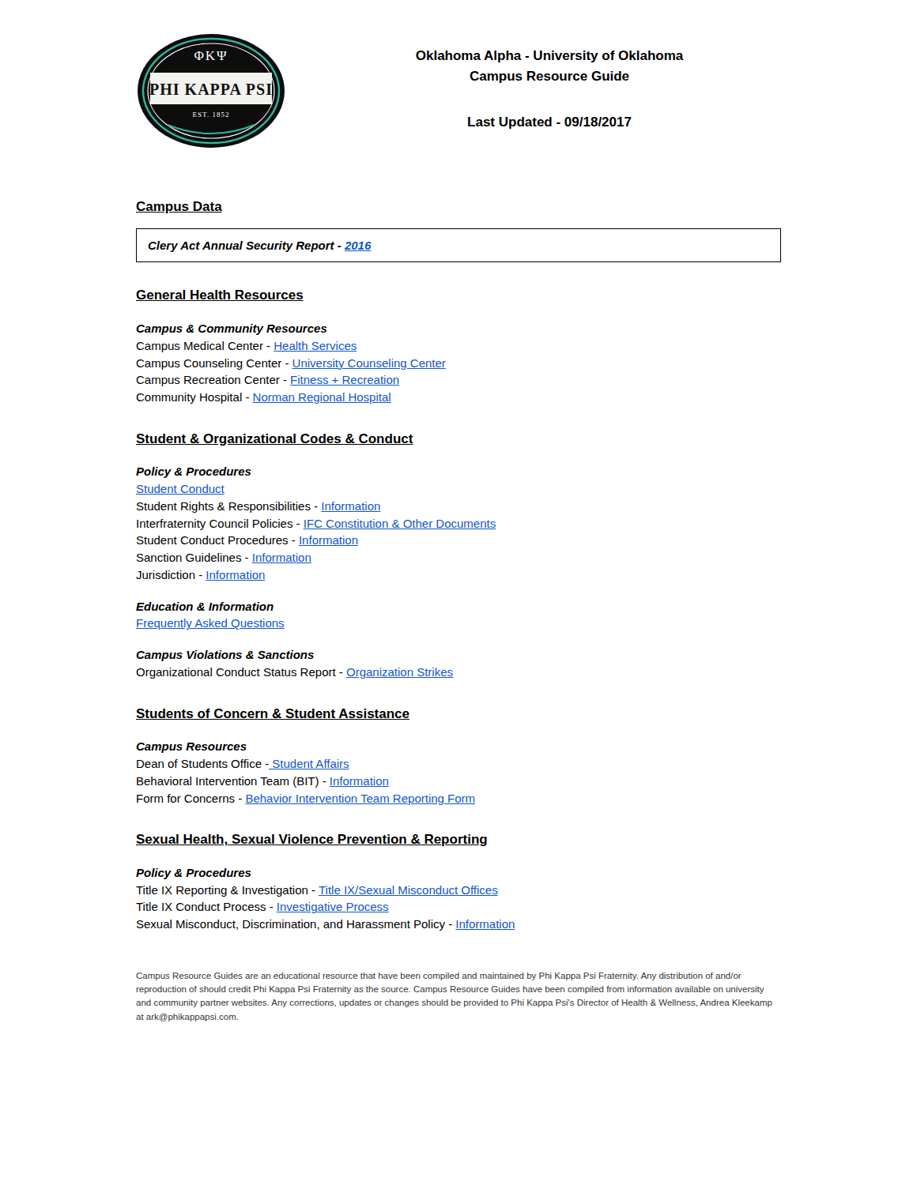ΦΚΨ PHI KAPPA PSI EST. 1852
Oklahoma Alpha - University of Oklahoma
Campus Resource Guide
Last Updated - 09/18/2017
Campus Data
Clery Act Annual Security Report - 2016
General Health Resources
Campus & Community Resources
Campus Medical Center - Health Services
Campus Counseling Center - University Counseling Center
Campus Recreation Center - Fitness + Recreation
Community Hospital - Norman Regional Hospital
Student & Organizational Codes & Conduct
Policy & Procedures
Student Conduct
Student Rights & Responsibilities - Information
Interfraternity Council Policies - IFC Constitution & Other Documents
Student Conduct Procedures - Information
Sanction Guidelines - Information
Jurisdiction - Information
Education & Information
Frequently Asked Questions
Campus Violations & Sanctions
Organizational Conduct Status Report - Organization Strikes
Students of Concern & Student Assistance
Campus Resources
Dean of Students Office - Student Affairs
Behavioral Intervention Team (BIT) - Information
Form for Concerns - Behavior Intervention Team Reporting Form
Sexual Health, Sexual Violence Prevention & Reporting
Policy & Procedures
Title IX Reporting & Investigation - Title IX/Sexual Misconduct Offices
Title IX Conduct Process - Investigative Process
Sexual Misconduct, Discrimination, and Harassment Policy - Information
Campus Resource Guides are an educational resource that have been compiled and maintained by Phi Kappa Psi Fraternity. Any distribution of and/or reproduction of should credit Phi Kappa Psi Fraternity as the source. Campus Resource Guides have been compiled from information available on university and community partner websites. Any corrections, updates or changes should be provided to Phi Kappa Psi's Director of Health & Wellness, Andrea Kleekamp at ark@phikappapsi.com.